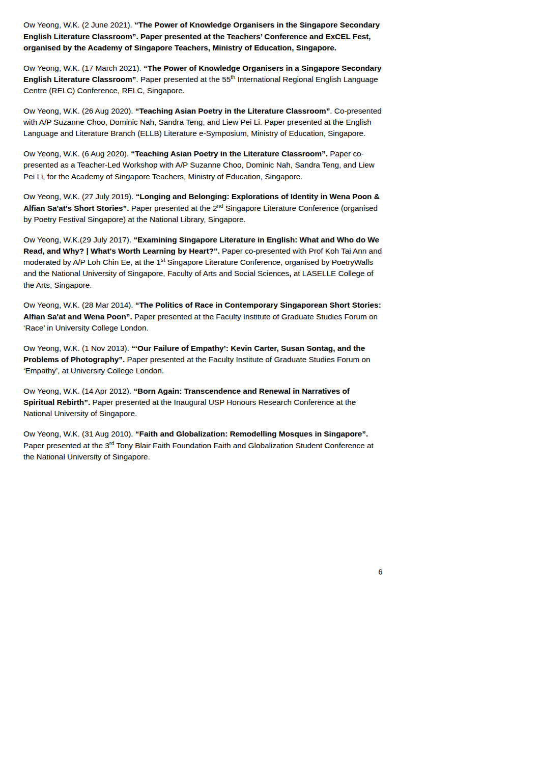Ow Yeong, W.K. (2 June 2021). “The Power of Knowledge Organisers in the Singapore Secondary English Literature Classroom”. Paper presented at the Teachers’ Conference and ExCEL Fest, organised by the Academy of Singapore Teachers, Ministry of Education, Singapore.
Ow Yeong, W.K. (17 March 2021). “The Power of Knowledge Organisers in a Singapore Secondary English Literature Classroom”. Paper presented at the 55th International Regional English Language Centre (RELC) Conference, RELC, Singapore.
Ow Yeong, W.K. (26 Aug 2020). “Teaching Asian Poetry in the Literature Classroom”. Co-presented with A/P Suzanne Choo, Dominic Nah, Sandra Teng, and Liew Pei Li. Paper presented at the English Language and Literature Branch (ELLB) Literature e-Symposium, Ministry of Education, Singapore.
Ow Yeong, W.K. (6 Aug 2020). “Teaching Asian Poetry in the Literature Classroom”. Paper co-presented as a Teacher-Led Workshop with A/P Suzanne Choo, Dominic Nah, Sandra Teng, and Liew Pei Li, for the Academy of Singapore Teachers, Ministry of Education, Singapore.
Ow Yeong, W.K. (27 July 2019). “Longing and Belonging: Explorations of Identity in Wena Poon & Alfian Sa'at's Short Stories”. Paper presented at the 2nd Singapore Literature Conference (organised by Poetry Festival Singapore) at the National Library, Singapore.
Ow Yeong, W.K.(29 July 2017). “Examining Singapore Literature in English: What and Who do We Read, and Why? | What's Worth Learning by Heart?”. Paper co-presented with Prof Koh Tai Ann and moderated by A/P Loh Chin Ee, at the 1st Singapore Literature Conference, organised by PoetryWalls and the National University of Singapore, Faculty of Arts and Social Sciences, at LASELLE College of the Arts, Singapore.
Ow Yeong, W.K. (28 Mar 2014). “The Politics of Race in Contemporary Singaporean Short Stories: Alfian Sa'at and Wena Poon”. Paper presented at the Faculty Institute of Graduate Studies Forum on ‘Race’ in University College London.
Ow Yeong, W.K. (1 Nov 2013). “‘Our Failure of Empathy’: Kevin Carter, Susan Sontag, and the Problems of Photography”. Paper presented at the Faculty Institute of Graduate Studies Forum on ‘Empathy’, at University College London.
Ow Yeong, W.K. (14 Apr 2012). “Born Again: Transcendence and Renewal in Narratives of Spiritual Rebirth”. Paper presented at the Inaugural USP Honours Research Conference at the National University of Singapore.
Ow Yeong, W.K. (31 Aug 2010). “Faith and Globalization: Remodelling Mosques in Singapore”. Paper presented at the 3rd Tony Blair Faith Foundation Faith and Globalization Student Conference at the National University of Singapore.
6